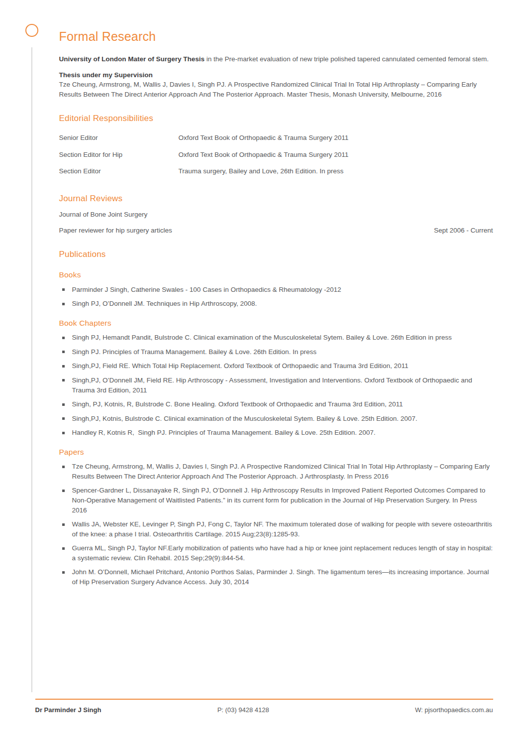Formal Research
University of London Mater of Surgery Thesis in the Pre-market evaluation of new triple polished tapered cannulated cemented femoral stem.
Thesis under my Supervision
Tze Cheung, Armstrong, M, Wallis J, Davies I, Singh PJ. A Prospective Randomized Clinical Trial In Total Hip Arthroplasty – Comparing Early Results Between The Direct Anterior Approach And The Posterior Approach. Master Thesis, Monash University, Melbourne, 2016
Editorial Responsibilities
| Senior Editor | Oxford Text Book of Orthopaedic & Trauma Surgery 2011 |
| Section Editor for Hip | Oxford Text Book of Orthopaedic & Trauma Surgery 2011 |
| Section Editor | Trauma surgery, Bailey and Love, 26th Edition. In press |
Journal Reviews
Journal of Bone Joint Surgery
Paper reviewer for hip surgery articles Sept 2006 - Current
Publications
Books
Parminder J Singh, Catherine Swales - 100 Cases in Orthopaedics & Rheumatology -2012
Singh PJ, O’Donnell JM. Techniques in Hip Arthroscopy, 2008.
Book Chapters
Singh PJ, Hemandt Pandit, Bulstrode C. Clinical examination of the Musculoskeletal Sytem. Bailey & Love. 26th Edition in press
Singh PJ. Principles of Trauma Management. Bailey & Love. 26th Edition. In press
Singh,PJ, Field RE. Which Total Hip Replacement. Oxford Textbook of Orthopaedic and Trauma 3rd Edition, 2011
Singh,PJ, O’Donnell JM, Field RE. Hip Arthroscopy - Assessment, Investigation and Interventions. Oxford Textbook of Orthopaedic and Trauma 3rd Edition, 2011
Singh, PJ, Kotnis, R, Bulstrode C. Bone Healing. Oxford Textbook of Orthopaedic and Trauma 3rd Edition, 2011
Singh,PJ, Kotnis, Bulstrode C. Clinical examination of the Musculoskeletal Sytem. Bailey & Love. 25th Edition. 2007.
Handley R, Kotnis R, Singh PJ. Principles of Trauma Management. Bailey & Love. 25th Edition. 2007.
Papers
Tze Cheung, Armstrong, M, Wallis J, Davies I, Singh PJ. A Prospective Randomized Clinical Trial In Total Hip Arthroplasty – Comparing Early Results Between The Direct Anterior Approach And The Posterior Approach. J Arthrosplasty. In Press 2016
Spencer-Gardner L, Dissanayake R, Singh PJ, O’Donnell J. Hip Arthroscopy Results in Improved Patient Reported Outcomes Compared to Non-Operative Management of Waitlisted Patients.” in its current form for publication in the Journal of Hip Preservation Surgery. In Press 2016
Wallis JA, Webster KE, Levinger P, Singh PJ, Fong C, Taylor NF. The maximum tolerated dose of walking for people with severe osteoarthritis of the knee: a phase I trial. Osteoarthritis Cartilage. 2015 Aug;23(8):1285-93.
Guerra ML, Singh PJ, Taylor NF.Early mobilization of patients who have had a hip or knee joint replacement reduces length of stay in hospital: a systematic review. Clin Rehabil. 2015 Sep;29(9):844-54.
John M. O’Donnell, Michael Pritchard, Antonio Porthos Salas, Parminder J. Singh. The ligamentum teres—its increasing importance. Journal of Hip Preservation Surgery Advance Access. July 30, 2014
Dr Parminder J Singh P: (03) 9428 4128 W: pjsorthopaedics.com.au